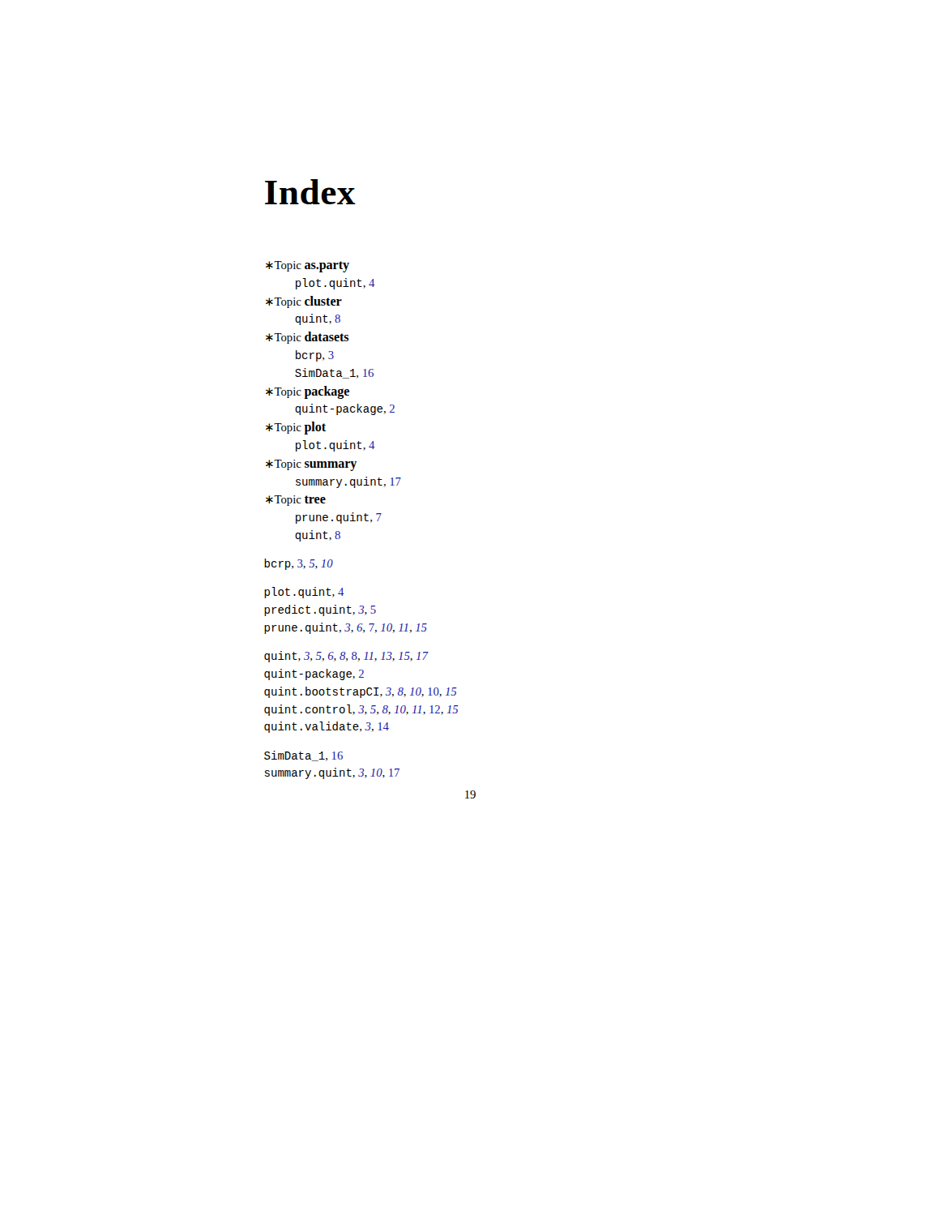Index
∗Topic as.party
plot.quint, 4
∗Topic cluster
quint, 8
∗Topic datasets
bcrp, 3
SimData_1, 16
∗Topic package
quint-package, 2
∗Topic plot
plot.quint, 4
∗Topic summary
summary.quint, 17
∗Topic tree
prune.quint, 7
quint, 8
bcrp, 3, 5, 10
plot.quint, 4
predict.quint, 3, 5
prune.quint, 3, 6, 7, 10, 11, 15
quint, 3, 5, 6, 8, 8, 11, 13, 15, 17
quint-package, 2
quint.bootstrapCI, 3, 8, 10, 10, 15
quint.control, 3, 5, 8, 10, 11, 12, 15
quint.validate, 3, 14
SimData_1, 16
summary.quint, 3, 10, 17
19